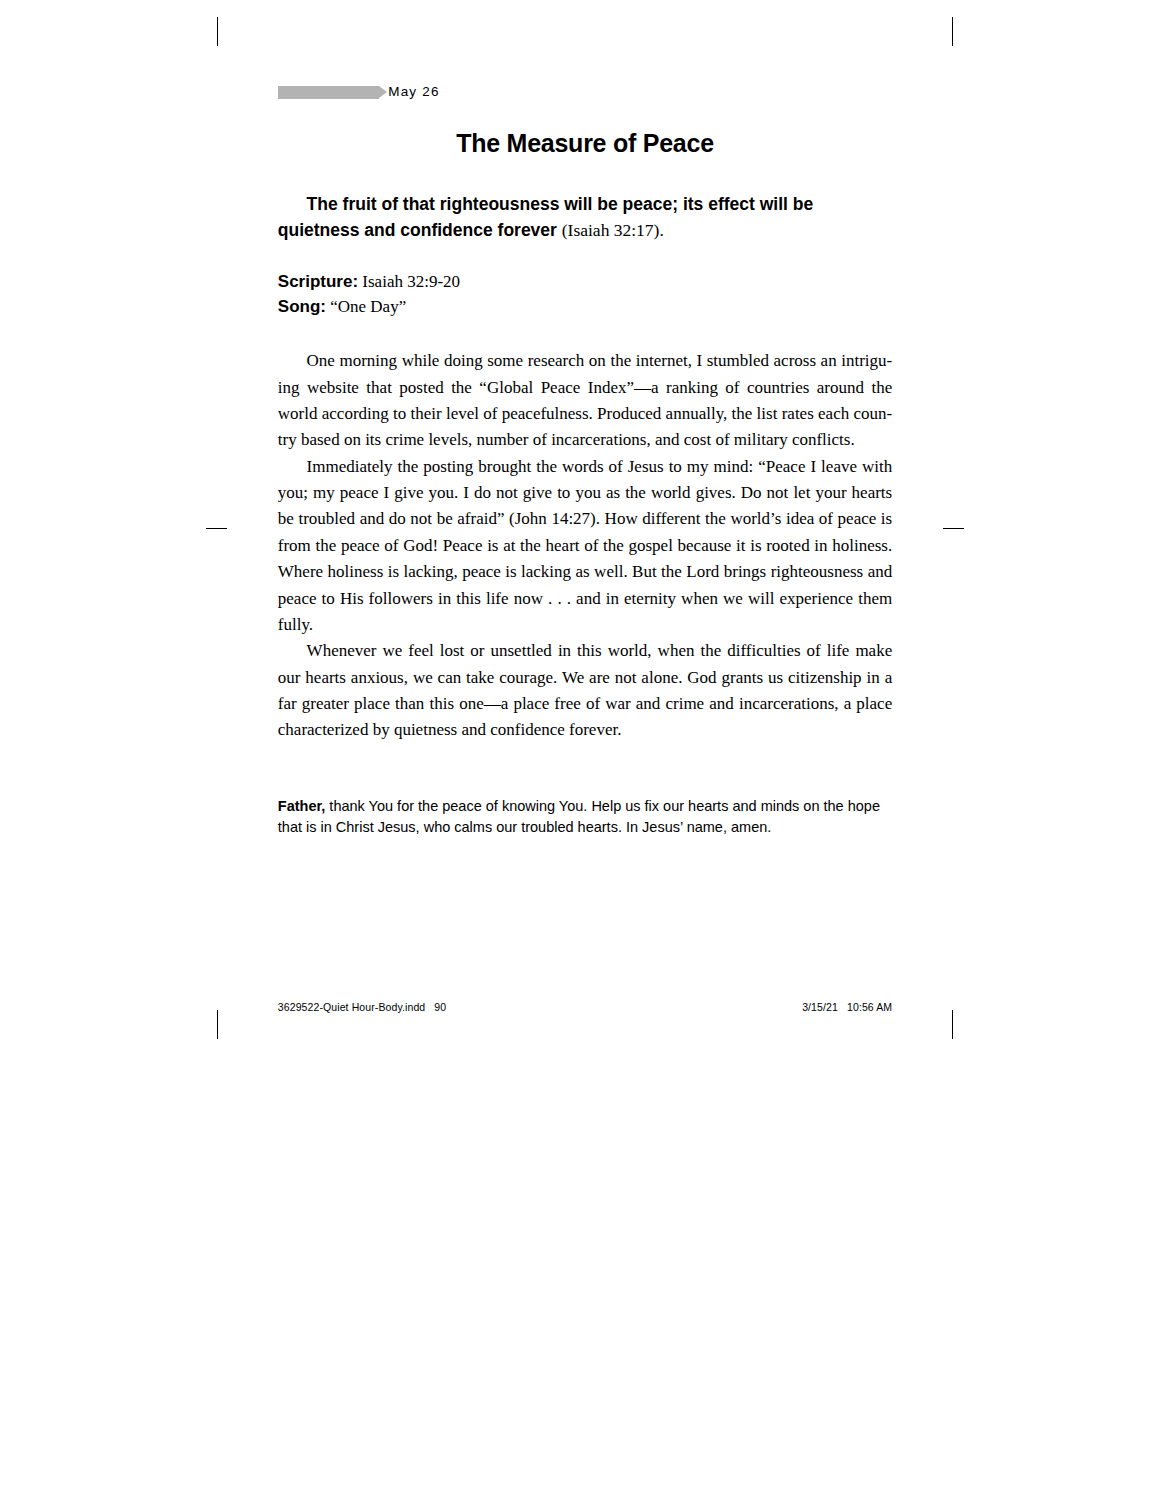May 26
The Measure of Peace
The fruit of that righteousness will be peace; its effect will be quietness and confidence forever (Isaiah 32:17).
Scripture: Isaiah 32:9-20
Song: “One Day”
One morning while doing some research on the internet, I stumbled across an intriguing website that posted the “Global Peace Index”—a ranking of countries around the world according to their level of peacefulness. Produced annually, the list rates each country based on its crime levels, number of incarcerations, and cost of military conflicts.
Immediately the posting brought the words of Jesus to my mind: “Peace I leave with you; my peace I give you. I do not give to you as the world gives. Do not let your hearts be troubled and do not be afraid” (John 14:27). How different the world’s idea of peace is from the peace of God! Peace is at the heart of the gospel because it is rooted in holiness. Where holiness is lacking, peace is lacking as well. But the Lord brings righteousness and peace to His followers in this life now . . . and in eternity when we will experience them fully.
Whenever we feel lost or unsettled in this world, when the difficulties of life make our hearts anxious, we can take courage. We are not alone. God grants us citizenship in a far greater place than this one—a place free of war and crime and incarcerations, a place characterized by quietness and confidence forever.
Father, thank You for the peace of knowing You. Help us fix our hearts and minds on the hope that is in Christ Jesus, who calms our troubled hearts. In Jesus’ name, amen.
3629522-Quiet Hour-Body.indd 90
3/15/21 10:56 AM